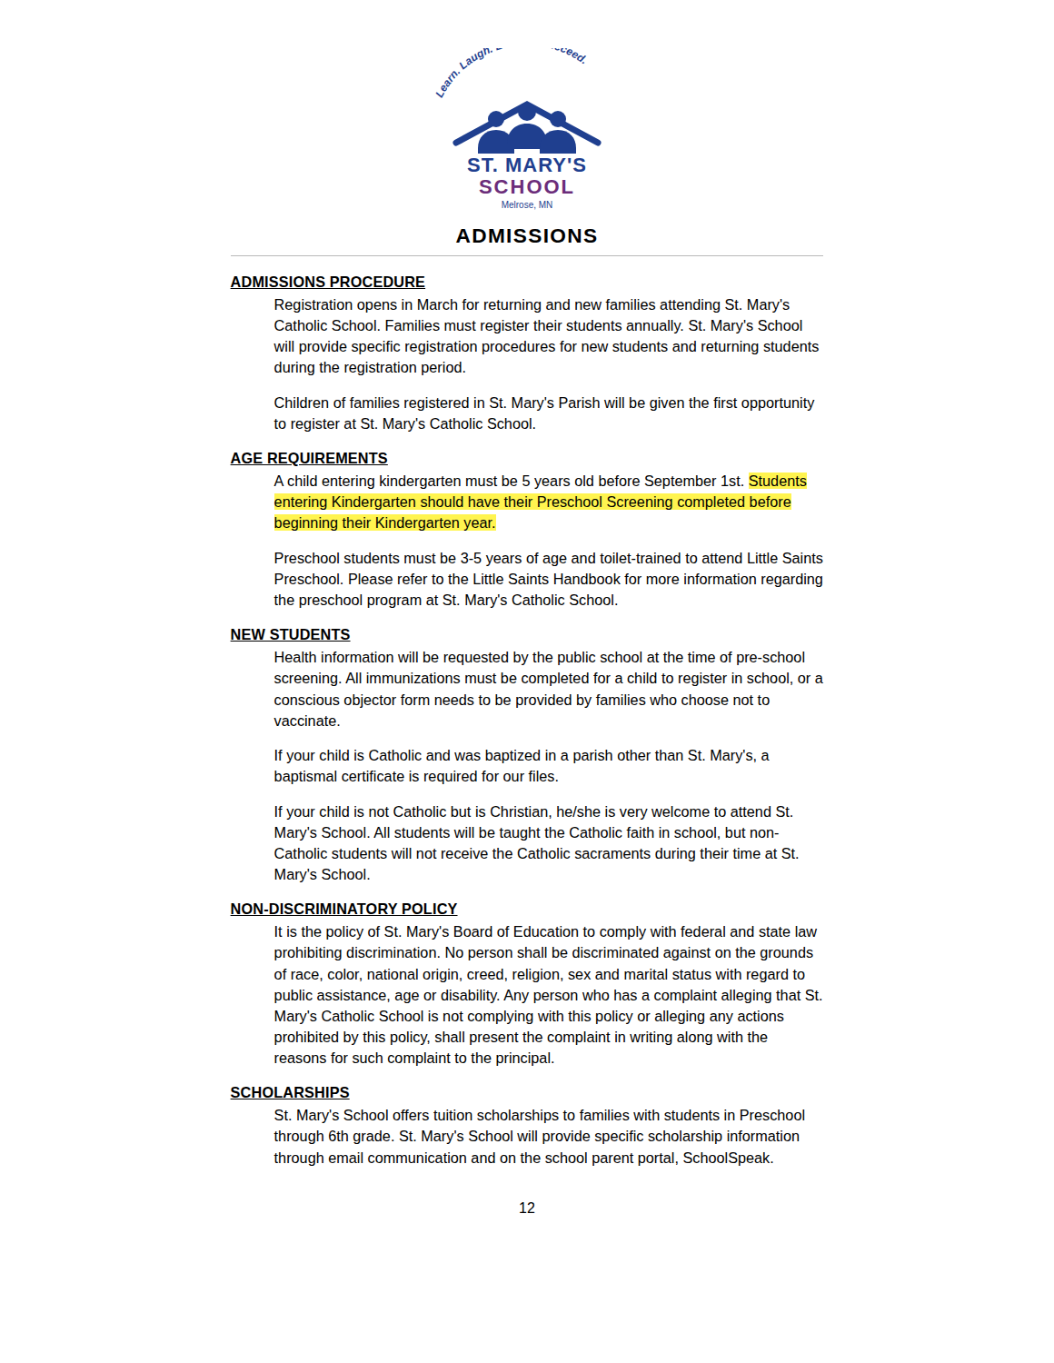St. Mary's School — Melrose, MN Learn. Laugh. Believe. Succeed. ST. MARY'S SCHOOL Melrose, MN
ADMISSIONS
ADMISSIONS PROCEDURE
Registration opens in March for returning and new families attending St. Mary's Catholic School. Families must register their students annually. St. Mary's School will provide specific registration procedures for new students and returning students during the registration period.
Children of families registered in St. Mary's Parish will be given the first opportunity to register at St. Mary's Catholic School.
AGE REQUIREMENTS
A child entering kindergarten must be 5 years old before September 1st. Students entering Kindergarten should have their Preschool Screening completed before beginning their Kindergarten year.
Preschool students must be 3-5 years of age and toilet-trained to attend Little Saints Preschool. Please refer to the Little Saints Handbook for more information regarding the preschool program at St. Mary's Catholic School.
NEW STUDENTS
Health information will be requested by the public school at the time of pre-school screening. All immunizations must be completed for a child to register in school, or a conscious objector form needs to be provided by families who choose not to vaccinate.
If your child is Catholic and was baptized in a parish other than St. Mary's, a baptismal certificate is required for our files.
If your child is not Catholic but is Christian, he/she is very welcome to attend St. Mary's School. All students will be taught the Catholic faith in school, but non-Catholic students will not receive the Catholic sacraments during their time at St. Mary's School.
NON-DISCRIMINATORY POLICY
It is the policy of St. Mary's Board of Education to comply with federal and state law prohibiting discrimination. No person shall be discriminated against on the grounds of race, color, national origin, creed, religion, sex and marital status with regard to public assistance, age or disability. Any person who has a complaint alleging that St. Mary's Catholic School is not complying with this policy or alleging any actions prohibited by this policy, shall present the complaint in writing along with the reasons for such complaint to the principal.
SCHOLARSHIPS
St. Mary's School offers tuition scholarships to families with students in Preschool through 6th grade. St. Mary's School will provide specific scholarship information through email communication and on the school parent portal, SchoolSpeak.
12